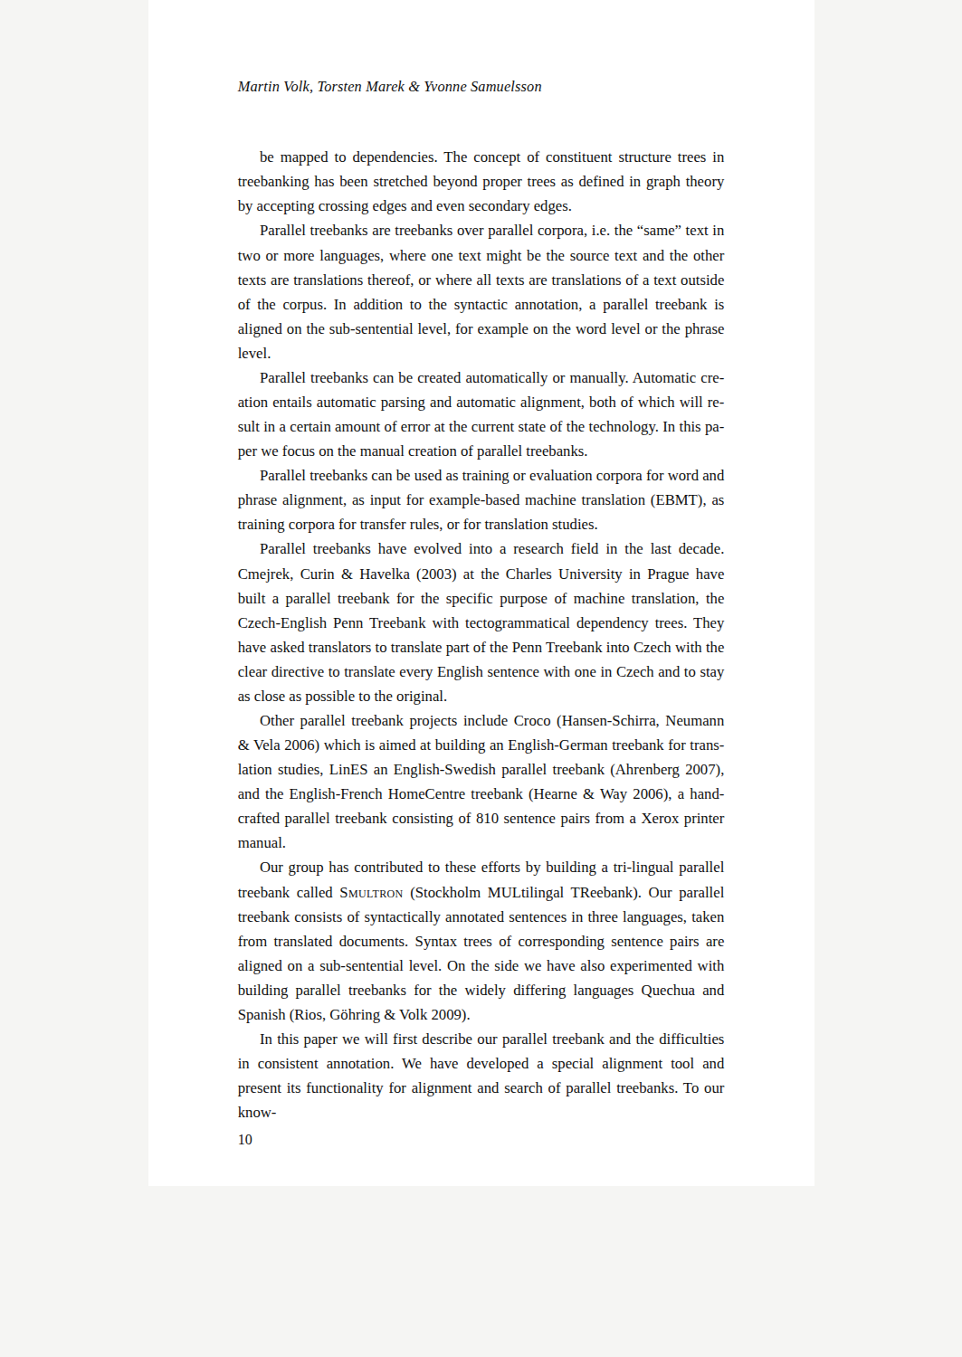Martin Volk, Torsten Marek & Yvonne Samuelsson
be mapped to dependencies. The concept of constituent structure trees in treebanking has been stretched beyond proper trees as defined in graph theory by accepting crossing edges and even secondary edges.
Parallel treebanks are treebanks over parallel corpora, i.e. the “same” text in two or more languages, where one text might be the source text and the other texts are translations thereof, or where all texts are translations of a text outside of the corpus. In addition to the syntactic annotation, a parallel treebank is aligned on the sub-sentential level, for example on the word level or the phrase level.
Parallel treebanks can be created automatically or manually. Automatic creation entails automatic parsing and automatic alignment, both of which will result in a certain amount of error at the current state of the technology. In this paper we focus on the manual creation of parallel treebanks.
Parallel treebanks can be used as training or evaluation corpora for word and phrase alignment, as input for example-based machine translation (EBMT), as training corpora for transfer rules, or for translation studies.
Parallel treebanks have evolved into a research field in the last decade. Cmejrek, Curin & Havelka (2003) at the Charles University in Prague have built a parallel treebank for the specific purpose of machine translation, the Czech-English Penn Treebank with tectogrammatical dependency trees. They have asked translators to translate part of the Penn Treebank into Czech with the clear directive to translate every English sentence with one in Czech and to stay as close as possible to the original.
Other parallel treebank projects include Croco (Hansen-Schirra, Neumann & Vela 2006) which is aimed at building an English-German treebank for translation studies, LinES an English-Swedish parallel treebank (Ahrenberg 2007), and the English-French HomeCentre treebank (Hearne & Way 2006), a hand-crafted parallel treebank consisting of 810 sentence pairs from a Xerox printer manual.
Our group has contributed to these efforts by building a tri-lingual parallel treebank called Smultron (Stockholm MULtilingal TReebank). Our parallel treebank consists of syntactically annotated sentences in three languages, taken from translated documents. Syntax trees of corresponding sentence pairs are aligned on a sub-sentential level. On the side we have also experimented with building parallel treebanks for the widely differing languages Quechua and Spanish (Rios, Göhring & Volk 2009).
In this paper we will first describe our parallel treebank and the difficulties in consistent annotation. We have developed a special alignment tool and present its functionality for alignment and search of parallel treebanks. To our know-
10